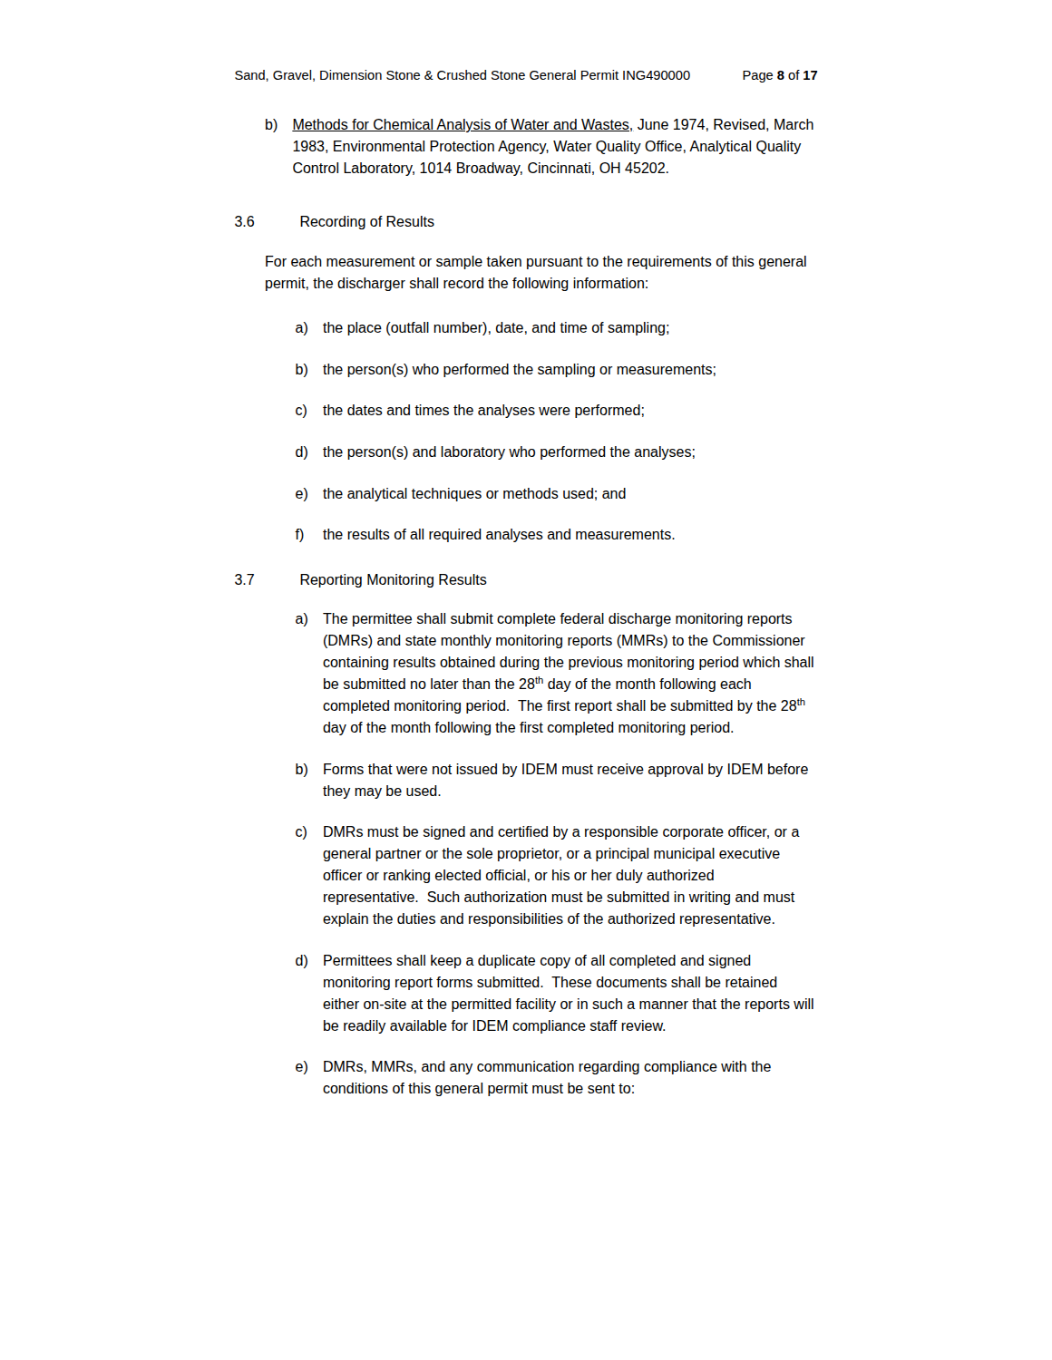Sand, Gravel, Dimension Stone & Crushed Stone General Permit ING490000
Page 8 of 17
b)
Methods for Chemical Analysis of Water and Wastes, June 1974, Revised, March 1983, Environmental Protection Agency, Water Quality Office, Analytical Quality Control Laboratory, 1014 Broadway, Cincinnati, OH 45202.
3.6
Recording of Results
For each measurement or sample taken pursuant to the requirements of this general permit, the discharger shall record the following information:
a)
the place (outfall number), date, and time of sampling;
b)
the person(s) who performed the sampling or measurements;
c)
the dates and times the analyses were performed;
d)
the person(s) and laboratory who performed the analyses;
e)
the analytical techniques or methods used; and
f)
the results of all required analyses and measurements.
3.7
Reporting Monitoring Results
a)
The permittee shall submit complete federal discharge monitoring reports (DMRs) and state monthly monitoring reports (MMRs) to the Commissioner containing results obtained during the previous monitoring period which shall be submitted no later than the 28th day of the month following each completed monitoring period. The first report shall be submitted by the 28th day of the month following the first completed monitoring period.
b)
Forms that were not issued by IDEM must receive approval by IDEM before they may be used.
c)
DMRs must be signed and certified by a responsible corporate officer, or a general partner or the sole proprietor, or a principal municipal executive officer or ranking elected official, or his or her duly authorized representative. Such authorization must be submitted in writing and must explain the duties and responsibilities of the authorized representative.
d)
Permittees shall keep a duplicate copy of all completed and signed monitoring report forms submitted. These documents shall be retained either on-site at the permitted facility or in such a manner that the reports will be readily available for IDEM compliance staff review.
e)
DMRs, MMRs, and any communication regarding compliance with the conditions of this general permit must be sent to: